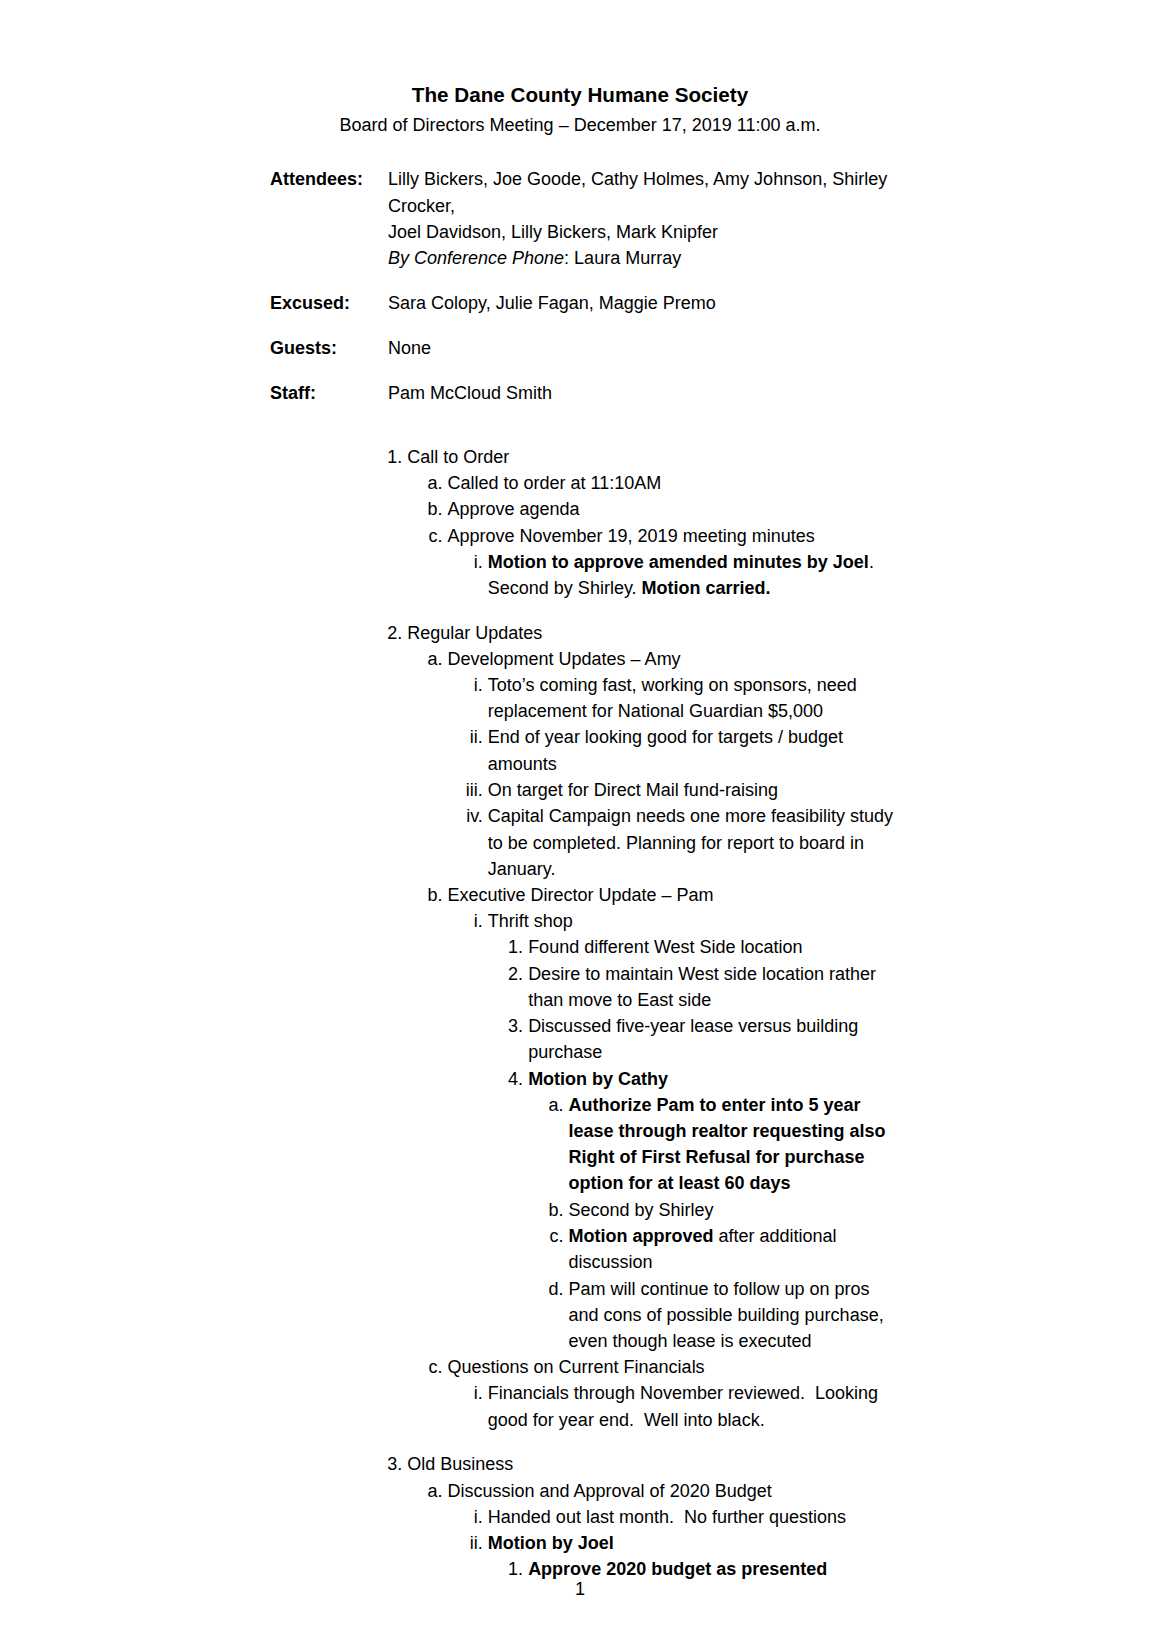The Dane County Humane Society
Board of Directors Meeting – December 17, 2019 11:00 a.m.
Attendees:
Lilly Bickers, Joe Goode, Cathy Holmes, Amy Johnson, Shirley Crocker, Joel Davidson, Lilly Bickers, Mark Knipfer By Conference Phone: Laura Murray
Excused:
Sara Colopy, Julie Fagan, Maggie Premo
Guests:
None
Staff:
Pam McCloud Smith
Call to Order
Called to order at 11:10AM
Approve agenda
Approve November 19, 2019 meeting minutes
Motion to approve amended minutes by Joel. Second by Shirley. Motion carried.
Regular Updates
Development Updates – Amy
Toto’s coming fast, working on sponsors, need replacement for National Guardian $5,000
End of year looking good for targets / budget amounts
On target for Direct Mail fund-raising
Capital Campaign needs one more feasibility study to be completed. Planning for report to board in January.
Executive Director Update – Pam
Thrift shop
Found different West Side location
Desire to maintain West side location rather than move to East side
Discussed five-year lease versus building purchase
Motion by Cathy
Authorize Pam to enter into 5 year lease through realtor requesting also Right of First Refusal for purchase option for at least 60 days
Second by Shirley
Motion approved after additional discussion
Pam will continue to follow up on pros and cons of possible building purchase, even though lease is executed
Questions on Current Financials
Financials through November reviewed. Looking good for year end. Well into black.
Old Business
Discussion and Approval of 2020 Budget
Handed out last month. No further questions
Motion by Joel
Approve 2020 budget as presented
1